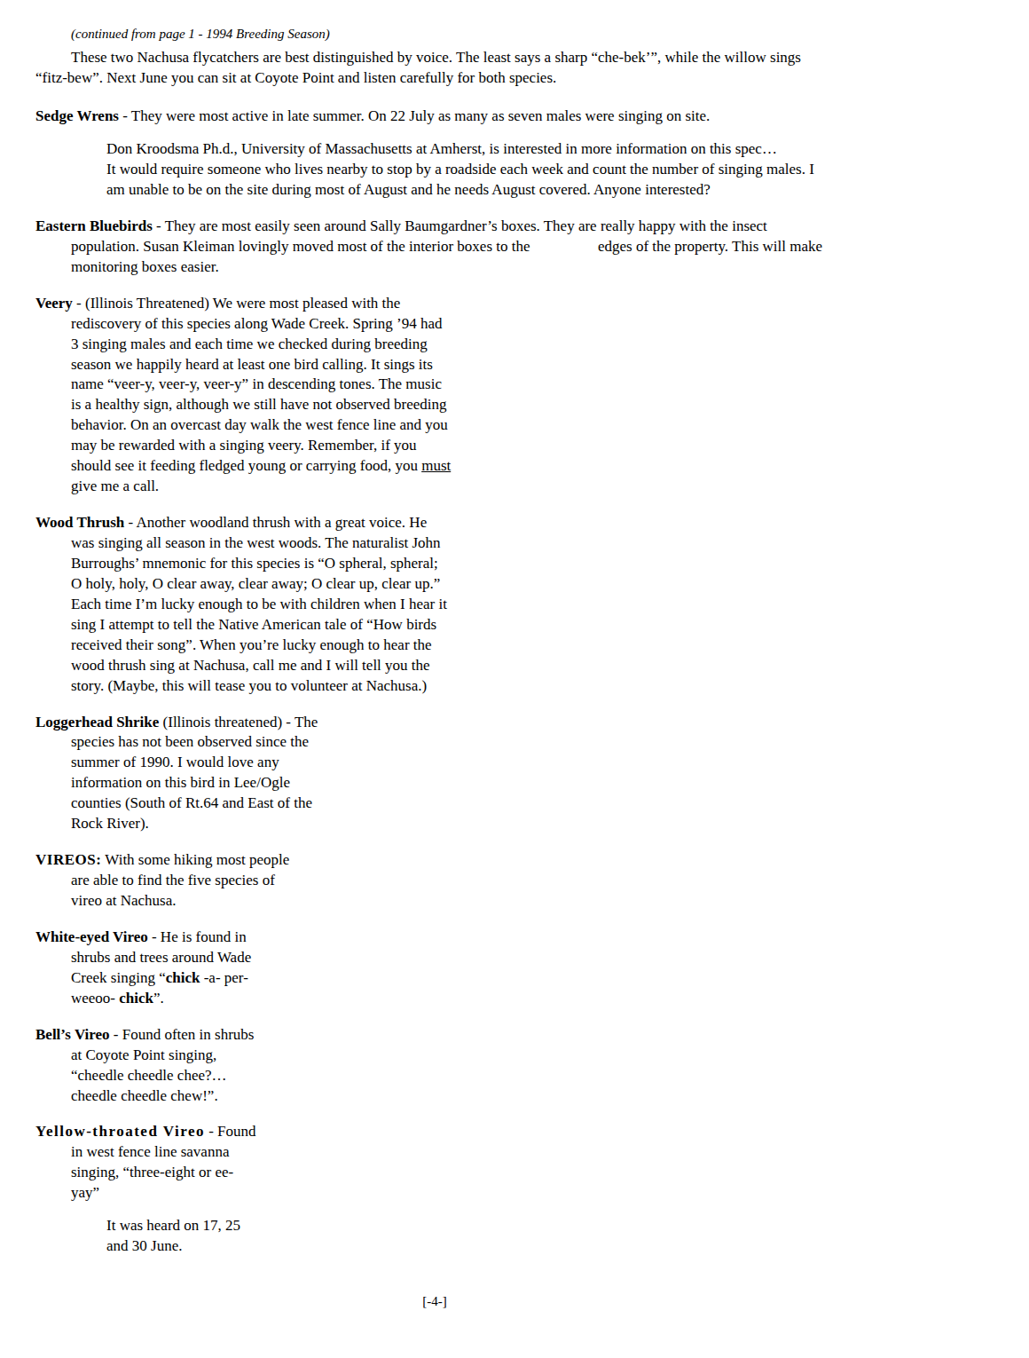(continued from page 1 - 1994 Breeding Season)
These two Nachusa flycatchers are best distinguished by voice. The least says a sharp “che-bek’”, while the willow sings “fitz-bew”. Next June you can sit at Coyote Point and listen carefully for both species.
Sedge Wrens - They were most active in late summer. On 22 July as many as seven males were singing on site.
Don Kroodsma Ph.d., University of Massachusetts at Amherst, is interested in more information on this spec…
It would require someone who lives nearby to stop by a roadside each week and count the number of singing males. I am unable to be on the site during most of August and he needs August covered. Anyone interested?
Eastern Bluebirds - They are most easily seen around Sally Baumgardner’s boxes. They are really happy with the insect population. Susan Kleiman lovingly moved most of the interior boxes to the edges of the property. This will make monitoring boxes easier.
Veery - (Illinois Threatened) We were most pleased with the rediscovery of this species along Wade Creek. Spring ’94 had 3 singing males and each time we checked during breeding season we happily heard at least one bird calling. It sings its name “veer-y, veer-y, veer-y” in descending tones. The music is a healthy sign, although we still have not observed breeding behavior. On an overcast day walk the west fence line and you may be rewarded with a singing veery. Remember, if you should see it feeding fledged young or carrying food, you must give me a call.
Wood Thrush - Another woodland thrush with a great voice. He was singing all season in the west woods. The naturalist John Burroughs’ mnemonic for this species is “O spheral, spheral; O holy, holy, O clear away, clear away; O clear up, clear up.” Each time I’m lucky enough to be with children when I hear it sing I attempt to tell the Native American tale of “How birds received their song”. When you’re lucky enough to hear the wood thrush sing at Nachusa, call me and I will tell you the story. (Maybe, this will tease you to volunteer at Nachusa.)
Loggerhead Shrike (Illinois threatened) - The species has not been observed since the summer of 1990. I would love any information on this bird in Lee/Ogle counties (South of Rt.64 and East of the Rock River).
VIREOS: With some hiking most people are able to find the five species of vireo at Nachusa.
White-eyed Vireo - He is found in shrubs and trees around Wade Creek singing “chick -a- per-weeoo- chick”.
Bell’s Vireo - Found often in shrubs at Coyote Point singing, “cheedle cheedle chee?…cheedle cheedle chew!”.
Yellow-throated Vireo - Found in west fence line savanna singing, “three-eight or ee-yay”
It was heard on 17, 25 and 30 June.
[-4-]